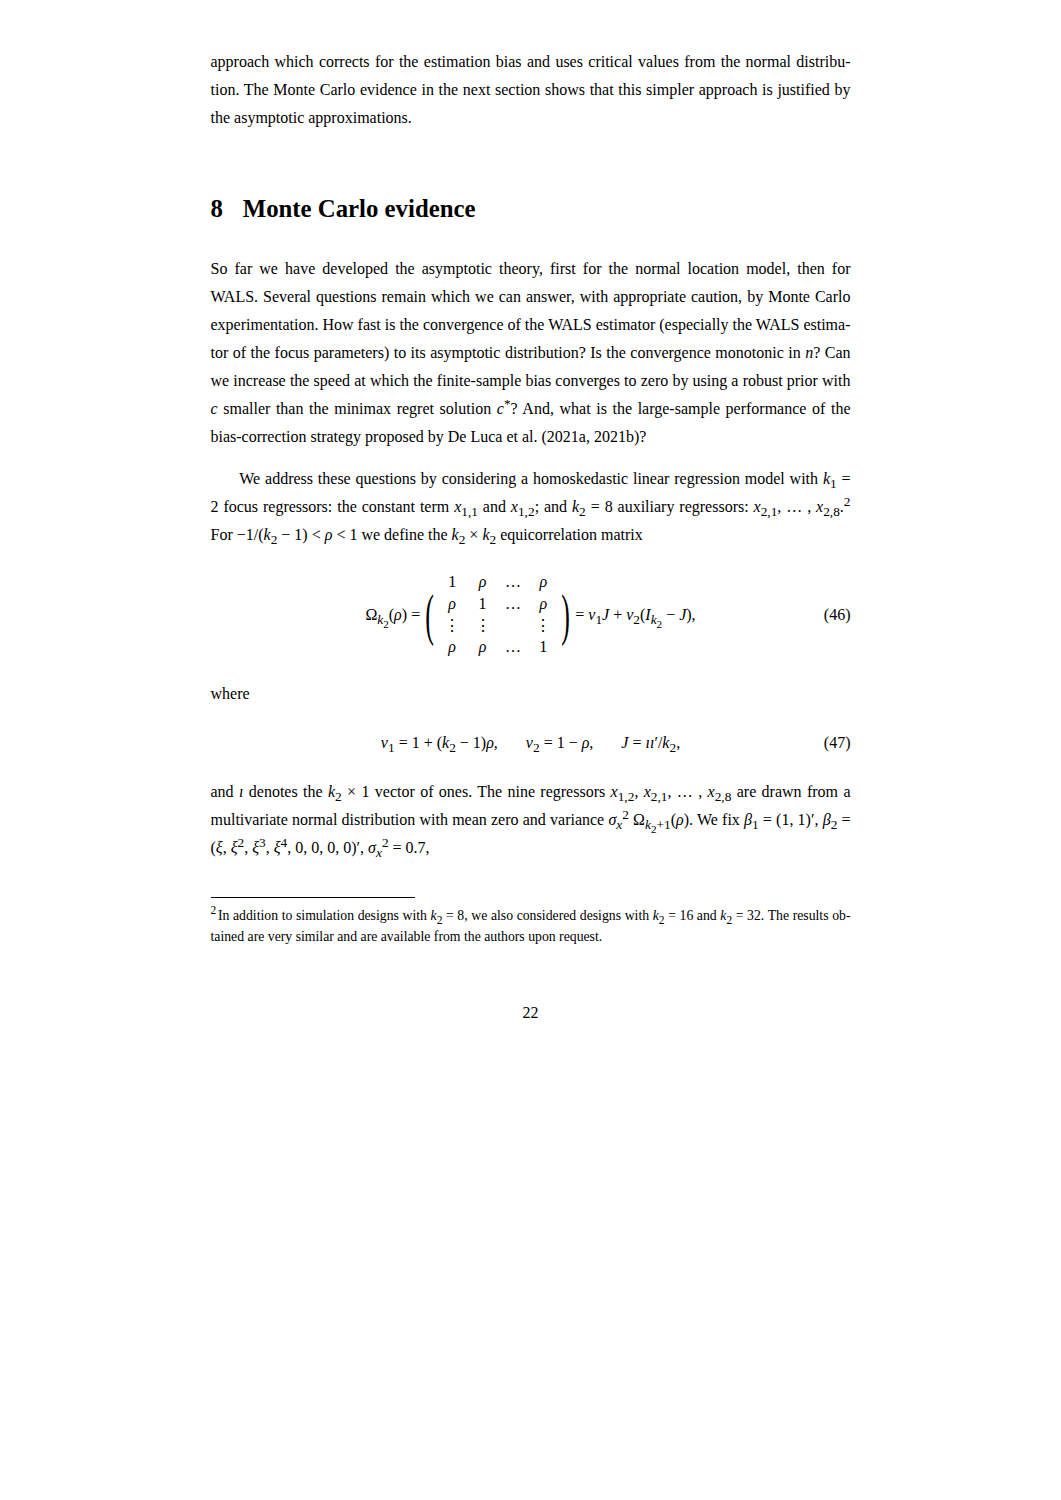approach which corrects for the estimation bias and uses critical values from the normal distribution. The Monte Carlo evidence in the next section shows that this simpler approach is justified by the asymptotic approximations.
8 Monte Carlo evidence
So far we have developed the asymptotic theory, first for the normal location model, then for WALS. Several questions remain which we can answer, with appropriate caution, by Monte Carlo experimentation. How fast is the convergence of the WALS estimator (especially the WALS estimator of the focus parameters) to its asymptotic distribution? Is the convergence monotonic in n? Can we increase the speed at which the finite-sample bias converges to zero by using a robust prior with c smaller than the minimax regret solution c*? And, what is the large-sample performance of the bias-correction strategy proposed by De Luca et al. (2021a, 2021b)?
We address these questions by considering a homoskedastic linear regression model with k1 = 2 focus regressors: the constant term x1,1 and x1,2; and k2 = 8 auxiliary regressors: x2,1, … , x2,8.2 For −1/(k2 − 1) < ρ < 1 we define the k2 × k2 equicorrelation matrix
Ωk2(ρ) = (
| 1 | ρ | … | ρ |
| ρ | 1 | … | ρ |
| ⋮ | ⋮ | | ⋮ |
| ρ | ρ | … | 1 |
) = ν1J + ν2(Ik2 − J), (46)
where
ν1 = 1 + (k2 − 1)ρ, ν2 = 1 − ρ, J = ıı′/k2, (47)
and ı denotes the k2 × 1 vector of ones. The nine regressors x1,2, x2,1, … , x2,8 are drawn from a multivariate normal distribution with mean zero and variance σx2 Ωk2+1(ρ). We fix β1 = (1, 1)′, β2 = (ξ, ξ2, ξ3, ξ4, 0, 0, 0, 0)′, σx2 = 0.7,
2In addition to simulation designs with k2 = 8, we also considered designs with k2 = 16 and k2 = 32. The results obtained are very similar and are available from the authors upon request.
22